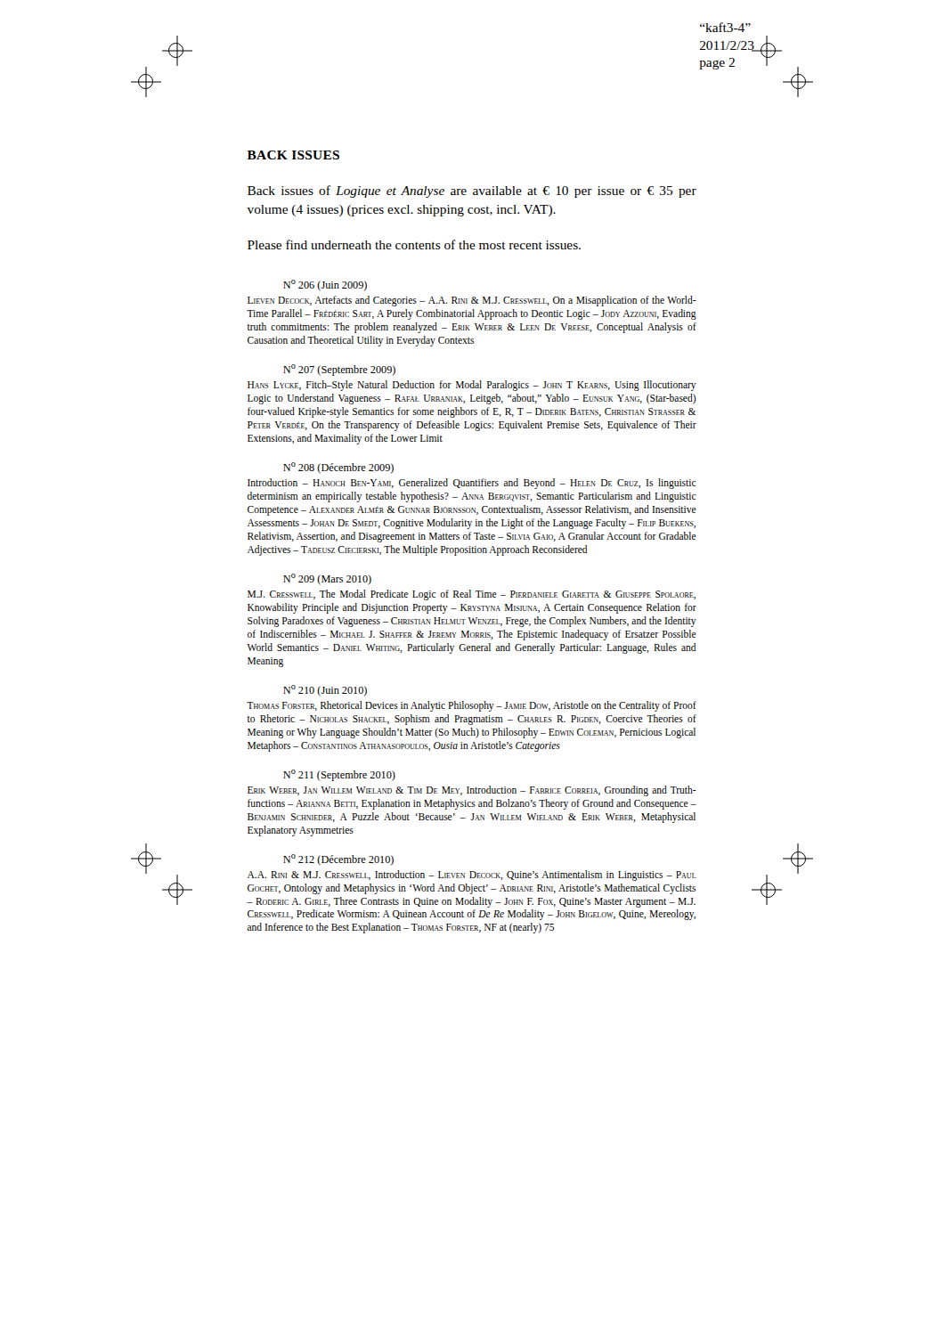“kaft3-4”
2011/2/23
page 2
BACK ISSUES
Back issues of Logique et Analyse are available at € 10 per issue or € 35 per volume (4 issues) (prices excl. shipping cost, incl. VAT).
Please find underneath the contents of the most recent issues.
No 206 (Juin 2009)
Lieven Decock, Artefacts and Categories – A.A. Rini & M.J. Cresswell, On a Misapplication of the World-Time Parallel – Frédéric Sart, A Purely Combinatorial Approach to Deontic Logic – Jody Azzouni, Evading truth commitments: The problem reanalyzed – Erik Weber & Leen De Vreese, Conceptual Analysis of Causation and Theoretical Utility in Everyday Contexts
No 207 (Septembre 2009)
Hans Lycke, Fitch–Style Natural Deduction for Modal Paralogics – John T Kearns, Using Illocutionary Logic to Understand Vagueness – Rafał Urbaniak, Leitgeb, “about,” Yablo – Eunsuk Yang, (Star-based) four-valued Kripke-style Semantics for some neighbors of E, R, T – Diderik Batens, Christian Strasser & Peter Verdée, On the Transparency of Defeasible Logics: Equivalent Premise Sets, Equivalence of Their Extensions, and Maximality of the Lower Limit
No 208 (Décembre 2009)
Introduction – Hanoch Ben-Yami, Generalized Quantifiers and Beyond – Helen De Cruz, Is linguistic determinism an empirically testable hypothesis? – Anna Bergqvist, Semantic Particularism and Linguistic Competence – Alexander Almér & Gunnar Björnsson, Contextualism, Assessor Relativism, and Insensitive Assessments – Johan De Smedt, Cognitive Modularity in the Light of the Language Faculty – Filip Buekens, Relativism, Assertion, and Disagreement in Matters of Taste – Silvia Gaio, A Granular Account for Gradable Adjectives – Tadeusz Ciecierski, The Multiple Proposition Approach Reconsidered
No 209 (Mars 2010)
M.J. Cresswell, The Modal Predicate Logic of Real Time – Pierdaniele Giaretta & Giuseppe Spolaore, Knowability Principle and Disjunction Property – Krystyna Misiuna, A Certain Consequence Relation for Solving Paradoxes of Vagueness – Christian Helmut Wenzel, Frege, the Complex Numbers, and the Identity of Indiscernibles – Michael J. Shaffer & Jeremy Morris, The Epistemic Inadequacy of Ersatzer Possible World Semantics – Daniel Whiting, Particularly General and Generally Particular: Language, Rules and Meaning
No 210 (Juin 2010)
Thomas Forster, Rhetorical Devices in Analytic Philosophy – Jamie Dow, Aristotle on the Centrality of Proof to Rhetoric – Nicholas Shackel, Sophism and Pragmatism – Charles R. Pigden, Coercive Theories of Meaning or Why Language Shouldn’t Matter (So Much) to Philosophy – Edwin Coleman, Pernicious Logical Metaphors – Constantinos Athanasopoulos, Ousia in Aristotle’s Categories
No 211 (Septembre 2010)
Erik Weber, Jan Willem Wieland & Tim De Mey, Introduction – Fabrice Correia, Grounding and Truth-functions – Arianna Betti, Explanation in Metaphysics and Bolzano’s Theory of Ground and Consequence – Benjamin Schnieder, A Puzzle About ‘Because’ – Jan Willem Wieland & Erik Weber, Metaphysical Explanatory Asymmetries
No 212 (Décembre 2010)
A.A. Rini & M.J. Cresswell, Introduction – Lieven Decock, Quine’s Antimentalism in Linguistics – Paul Gochet, Ontology and Metaphysics in ‘Word And Object’ – Adriane Rini, Aristotle’s Mathematical Cyclists – Roderic A. Girle, Three Contrasts in Quine on Modality – John F. Fox, Quine’s Master Argument – M.J. Cresswell, Predicate Wormism: A Quinean Account of De Re Modality – John Bigelow, Quine, Mereology, and Inference to the Best Explanation – Thomas Forster, NF at (nearly) 75